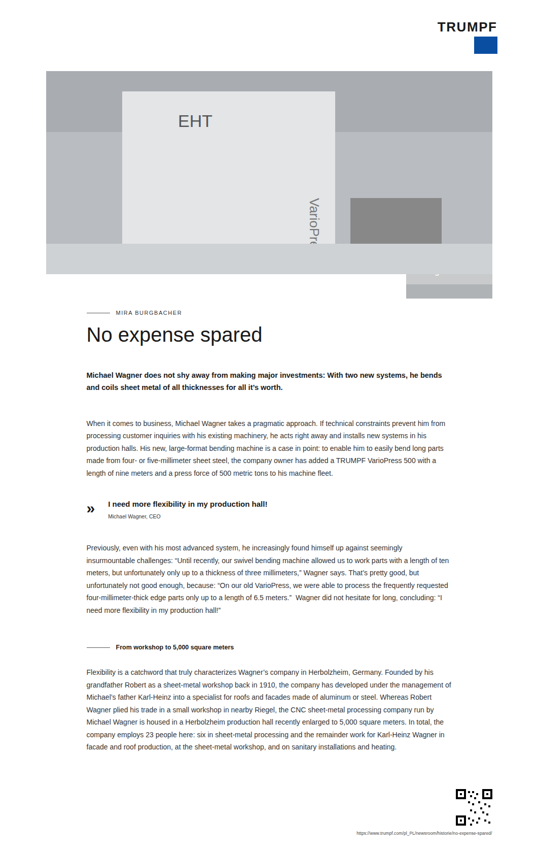TRUMPF
rian Bilger
Mira Burgbacher
No expense spared
Michael Wagner does not shy away from making major investments: With two new systems, he bends and coils sheet metal of all thicknesses for all it’s worth.
When it comes to business, Michael Wagner takes a pragmatic approach. If technical constraints prevent him from processing customer inquiries with his existing machinery, he acts right away and installs new systems in his production halls. His new, large-format bending machine is a case in point: to enable him to easily bend long parts made from four- or five-millimeter sheet steel, the company owner has added a TRUMPF VarioPress 500 with a length of nine meters and a press force of 500 metric tons to his machine fleet.
»
I need more flexibility in my production hall!
Michael Wagner, CEO
Previously, even with his most advanced system, he increasingly found himself up against seemingly insurmountable challenges: “Until recently, our swivel bending machine allowed us to work parts with a length of ten meters, but unfortunately only up to a thickness of three millimeters,” Wagner says. That’s pretty good, but unfortunately not good enough, because: “On our old VarioPress, we were able to process the frequently requested four-millimeter-thick edge parts only up to a length of 6.5 meters.” Wagner did not hesitate for long, concluding: “I need more flexibility in my production hall!”
From workshop to 5,000 square meters
Flexibility is a catchword that truly characterizes Wagner’s company in Herbolzheim, Germany. Founded by his grandfather Robert as a sheet-metal workshop back in 1910, the company has developed under the management of Michael’s father Karl-Heinz into a specialist for roofs and facades made of aluminum or steel. Whereas Robert Wagner plied his trade in a small workshop in nearby Riegel, the CNC sheet-metal processing company run by Michael Wagner is housed in a Herbolzheim production hall recently enlarged to 5,000 square meters. In total, the company employs 23 people here: six in sheet-metal processing and the remainder work for Karl-Heinz Wagner in facade and roof production, at the sheet-metal workshop, and on sanitary installations and heating.
https://www.trumpf.com/pl_PL/newsroom/historie/no-expense-spared/